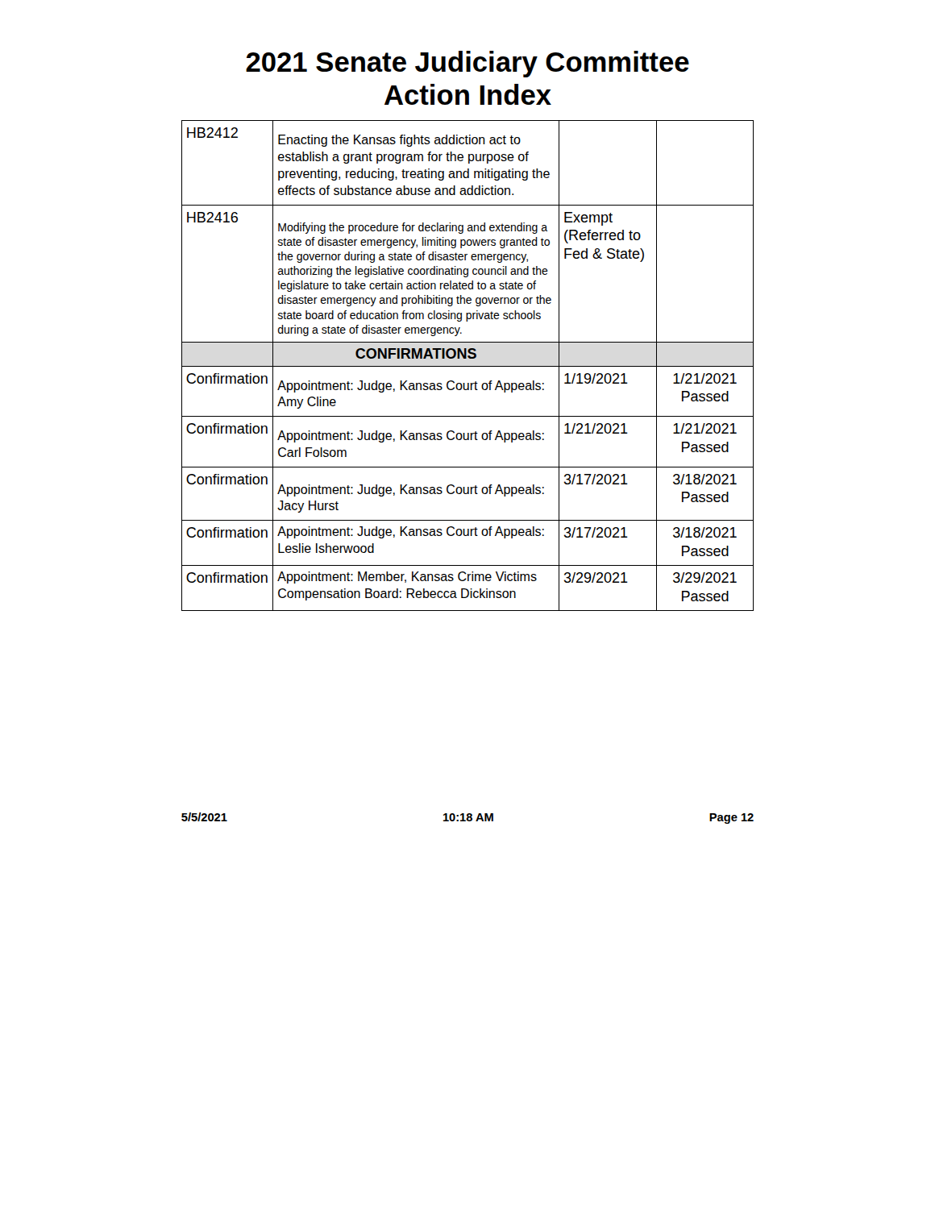2021 Senate Judiciary Committee
Action Index
| HB2412 | Enacting the Kansas fights addiction act to establish a grant program for the purpose of preventing, reducing, treating and mitigating the effects of substance abuse and addiction. | | |
| HB2416 | Modifying the procedure for declaring and extending a state of disaster emergency, limiting powers granted to the governor during a state of disaster emergency, authorizing the legislative coordinating council and the legislature to take certain action related to a state of disaster emergency and prohibiting the governor or the state board of education from closing private schools during a state of disaster emergency. | Exempt (Referred to Fed & State) | |
| | CONFIRMATIONS | | |
| Confirmation | Appointment: Judge, Kansas Court of Appeals: Amy Cline | 1/19/2021 | 1/21/2021 Passed |
| Confirmation | Appointment: Judge, Kansas Court of Appeals: Carl Folsom | 1/21/2021 | 1/21/2021 Passed |
| Confirmation | Appointment: Judge, Kansas Court of Appeals: Jacy Hurst | 3/17/2021 | 3/18/2021 Passed |
| Confirmation | Appointment: Judge, Kansas Court of Appeals: Leslie Isherwood | 3/17/2021 | 3/18/2021 Passed |
| Confirmation | Appointment: Member, Kansas Crime Victims Compensation Board: Rebecca Dickinson | 3/29/2021 | 3/29/2021 Passed |
5/5/2021 Page 12
10:18 AM